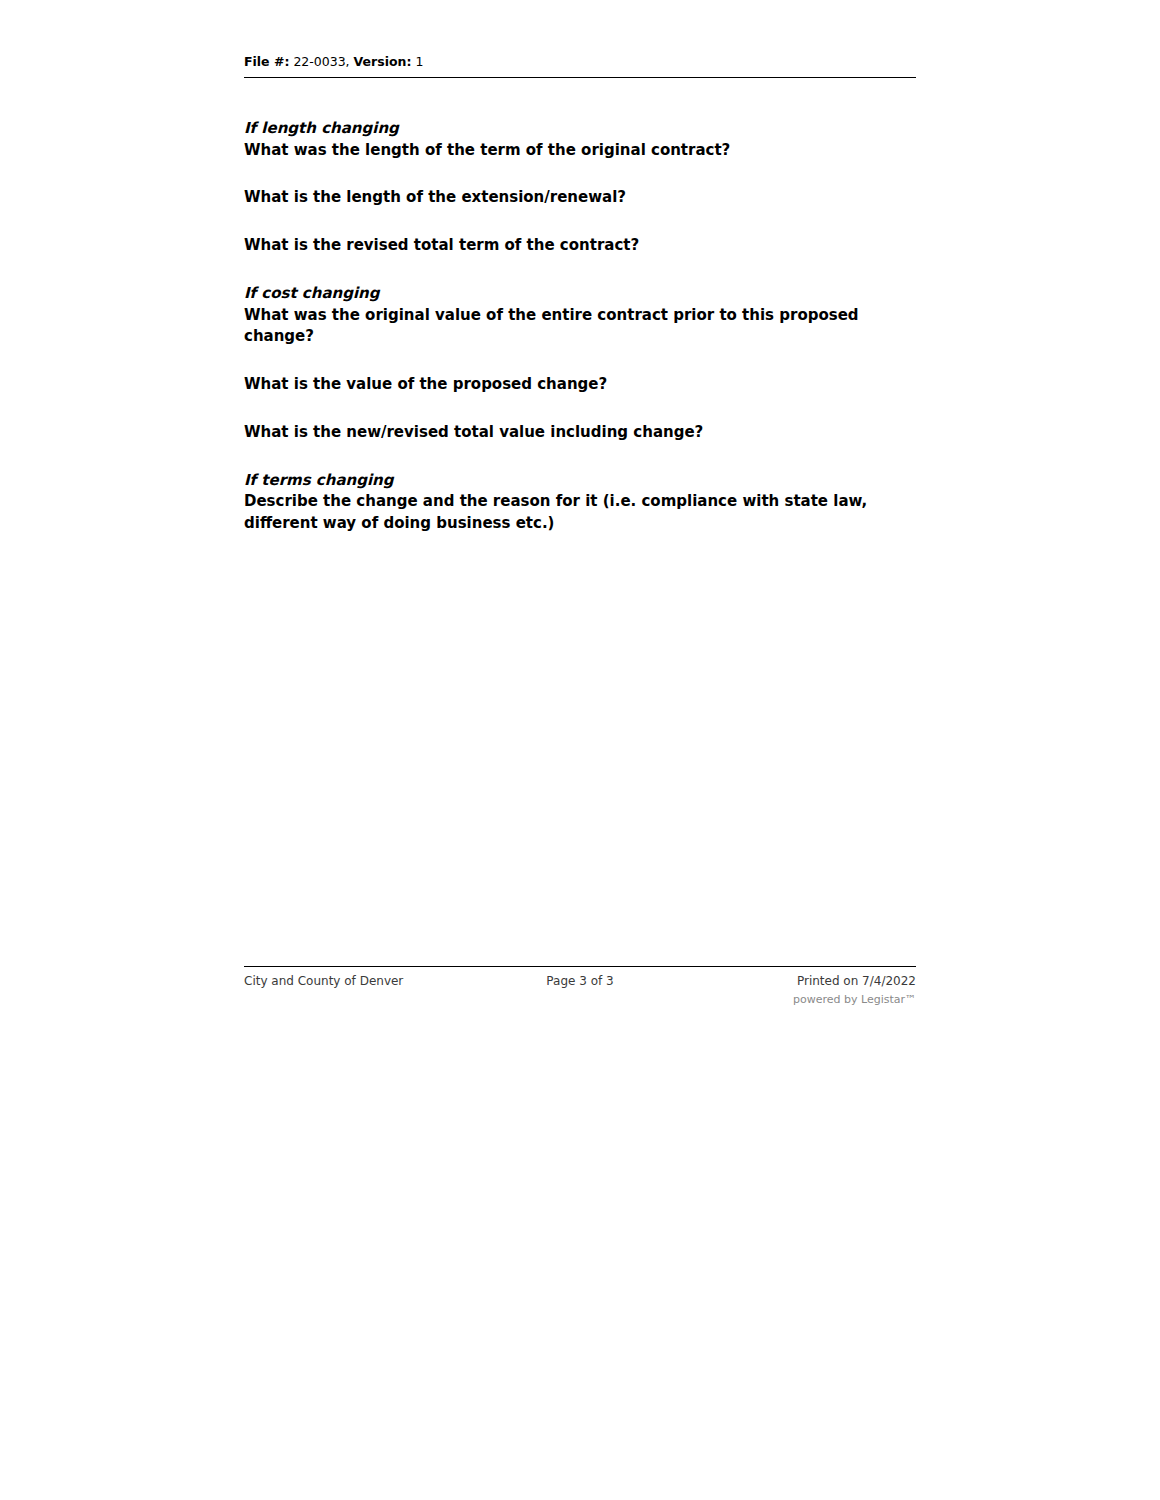File #: 22-0033, Version: 1
If length changing
What was the length of the term of the original contract?
What is the length of the extension/renewal?
What is the revised total term of the contract?
If cost changing
What was the original value of the entire contract prior to this proposed change?
What is the value of the proposed change?
What is the new/revised total value including change?
If terms changing
Describe the change and the reason for it (i.e. compliance with state law, different way of doing business etc.)
City and County of Denver
Page 3 of 3
Printed on 7/4/2022
powered by Legistar™